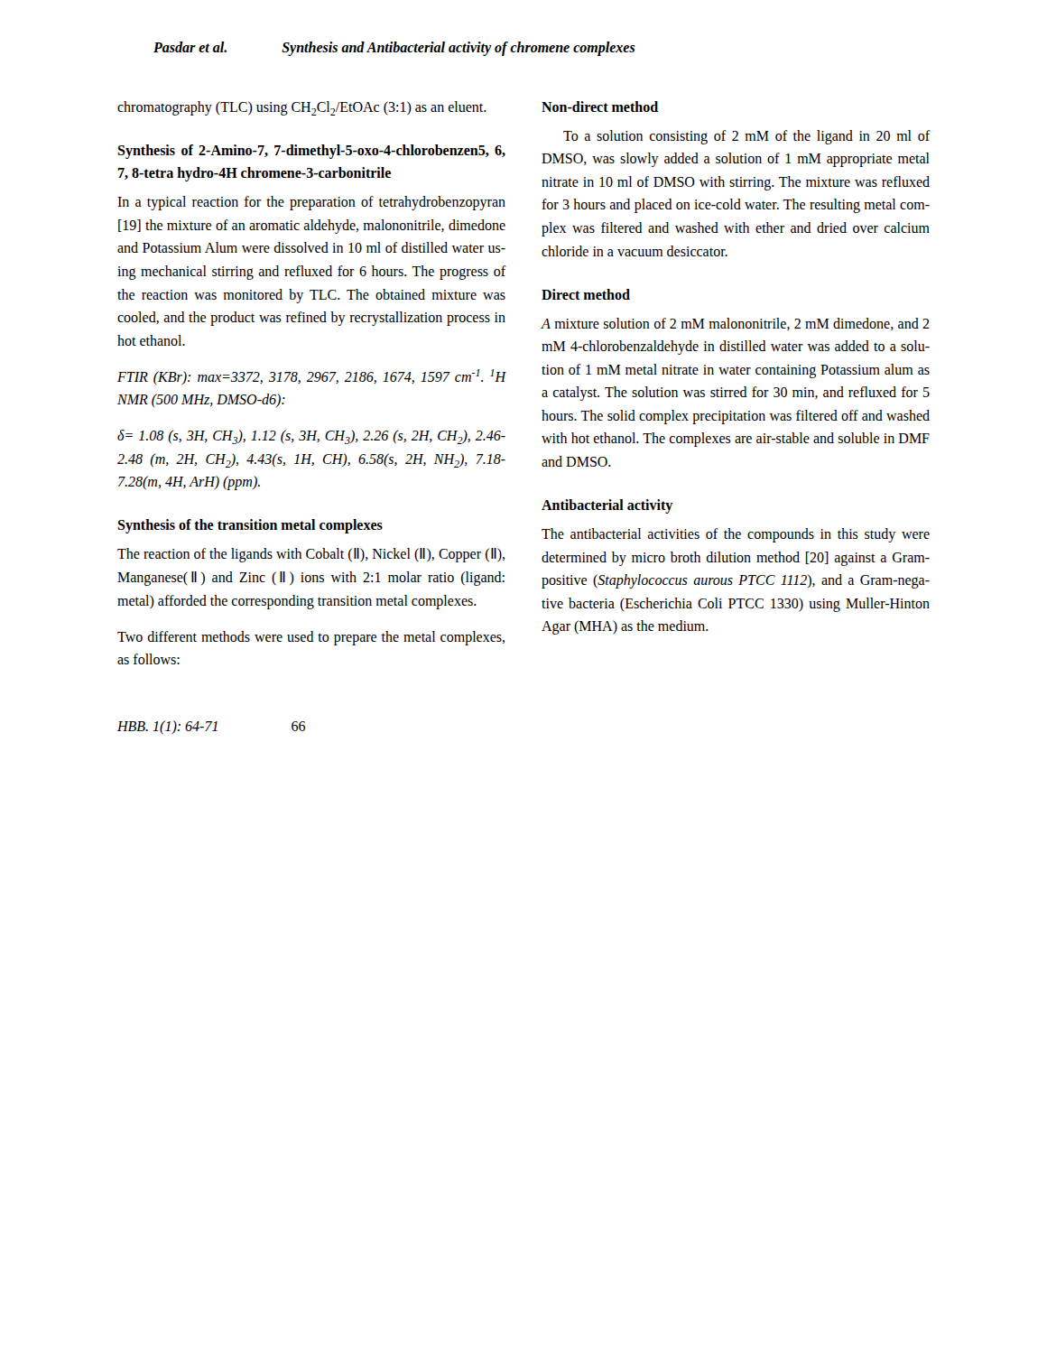Pasdar et al. Synthesis and Antibacterial activity of chromene complexes
chromatography (TLC) using CH2Cl2/EtOAc (3:1) as an eluent.
Synthesis of 2-Amino-7, 7-dimethyl-5-oxo-4-chlorobenzen5, 6, 7, 8-tetra hydro-4H chromene-3-carbonitrile
In a typical reaction for the preparation of tetrahydrobenzopyran [19] the mixture of an aromatic aldehyde, malononitrile, dimedone and Potassium Alum were dissolved in 10 ml of distilled water using mechanical stirring and refluxed for 6 hours. The progress of the reaction was monitored by TLC. The obtained mixture was cooled, and the product was refined by recrystallization process in hot ethanol.
FTIR (KBr): max=3372, 3178, 2967, 2186, 1674, 1597 cm-1. 1H NMR (500 MHz, DMSO-d6):
δ= 1.08 (s, 3H, CH3), 1.12 (s, 3H, CH3), 2.26 (s, 2H, CH2), 2.46-2.48 (m, 2H, CH2), 4.43(s, 1H, CH), 6.58(s, 2H, NH2), 7.18-7.28(m, 4H, ArH) (ppm).
Synthesis of the transition metal complexes
The reaction of the ligands with Cobalt (Ⅱ), Nickel (Ⅱ), Copper (Ⅱ), Manganese(Ⅱ) and Zinc (Ⅱ) ions with 2:1 molar ratio (ligand: metal) afforded the corresponding transition metal complexes.
Two different methods were used to prepare the metal complexes, as follows:
Non-direct method
To a solution consisting of 2 mM of the ligand in 20 ml of DMSO, was slowly added a solution of 1 mM appropriate metal nitrate in 10 ml of DMSO with stirring. The mixture was refluxed for 3 hours and placed on ice-cold water. The resulting metal complex was filtered and washed with ether and dried over calcium chloride in a vacuum desiccator.
Direct method
A mixture solution of 2 mM malononitrile, 2 mM dimedone, and 2 mM 4-chlorobenzaldehyde in distilled water was added to a solution of 1 mM metal nitrate in water containing Potassium alum as a catalyst. The solution was stirred for 30 min, and refluxed for 5 hours. The solid complex precipitation was filtered off and washed with hot ethanol. The complexes are air-stable and soluble in DMF and DMSO.
Antibacterial activity
The antibacterial activities of the compounds in this study were determined by micro broth dilution method [20] against a Gram-positive (Staphylococcus aurous PTCC 1112), and a Gram-negative bacteria (Escherichia Coli PTCC 1330) using Muller-Hinton Agar (MHA) as the medium.
HBB. 1(1): 64-71 66